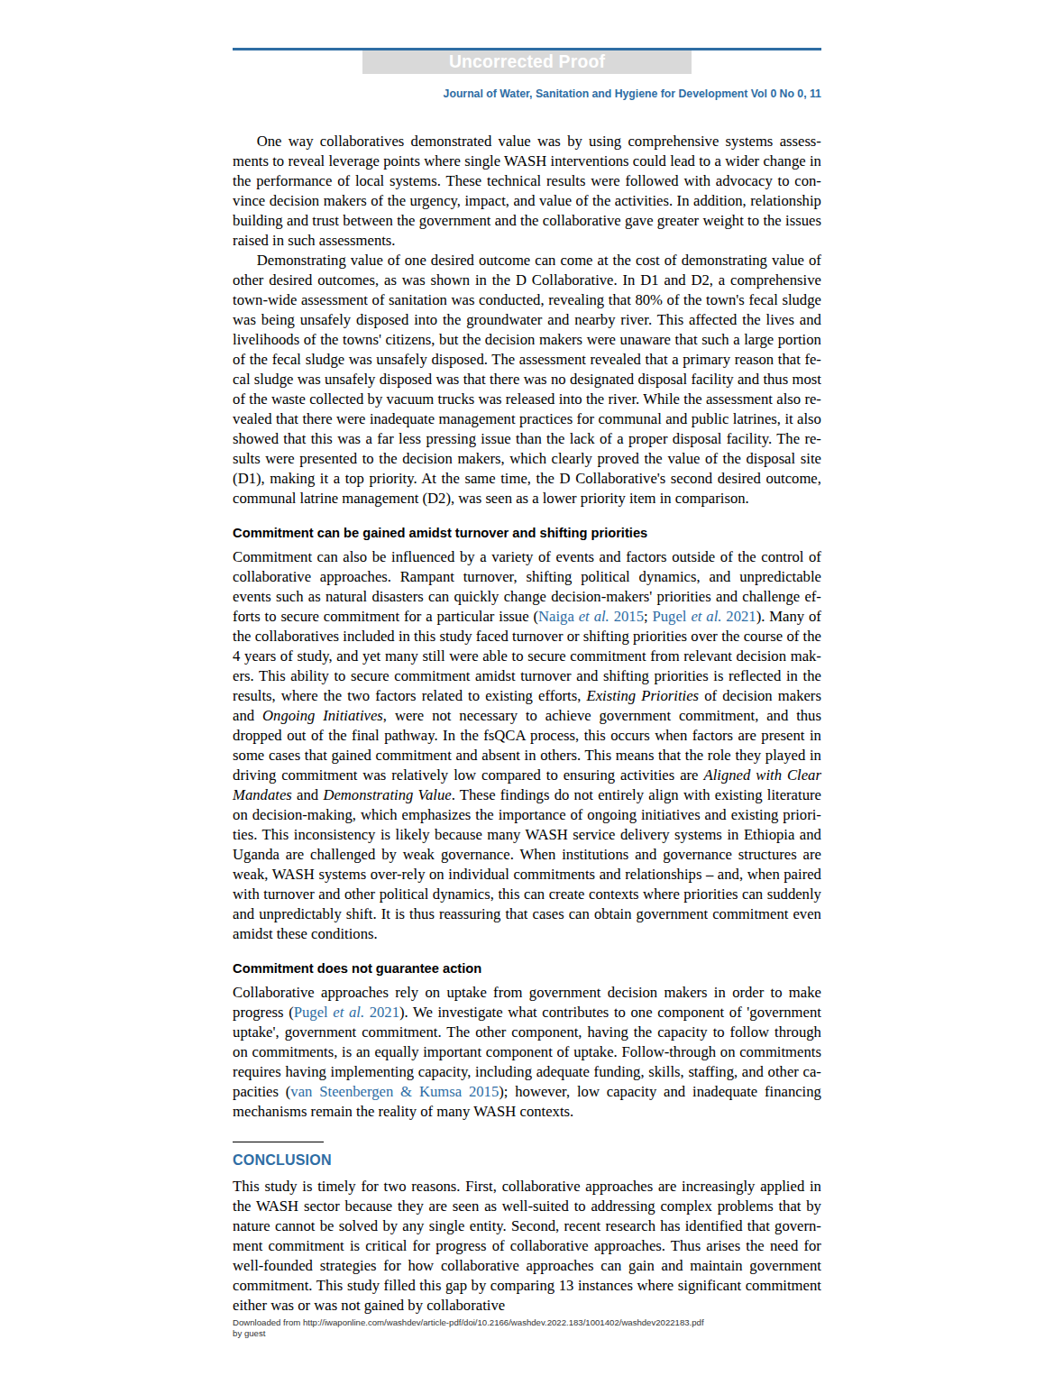Uncorrected Proof
Journal of Water, Sanitation and Hygiene for Development Vol 0 No 0, 11
One way collaboratives demonstrated value was by using comprehensive systems assessments to reveal leverage points where single WASH interventions could lead to a wider change in the performance of local systems. These technical results were followed with advocacy to convince decision makers of the urgency, impact, and value of the activities. In addition, relationship building and trust between the government and the collaborative gave greater weight to the issues raised in such assessments.
Demonstrating value of one desired outcome can come at the cost of demonstrating value of other desired outcomes, as was shown in the D Collaborative. In D1 and D2, a comprehensive town-wide assessment of sanitation was conducted, revealing that 80% of the town's fecal sludge was being unsafely disposed into the groundwater and nearby river. This affected the lives and livelihoods of the towns' citizens, but the decision makers were unaware that such a large portion of the fecal sludge was unsafely disposed. The assessment revealed that a primary reason that fecal sludge was unsafely disposed was that there was no designated disposal facility and thus most of the waste collected by vacuum trucks was released into the river. While the assessment also revealed that there were inadequate management practices for communal and public latrines, it also showed that this was a far less pressing issue than the lack of a proper disposal facility. The results were presented to the decision makers, which clearly proved the value of the disposal site (D1), making it a top priority. At the same time, the D Collaborative's second desired outcome, communal latrine management (D2), was seen as a lower priority item in comparison.
Commitment can be gained amidst turnover and shifting priorities
Commitment can also be influenced by a variety of events and factors outside of the control of collaborative approaches. Rampant turnover, shifting political dynamics, and unpredictable events such as natural disasters can quickly change decision-makers' priorities and challenge efforts to secure commitment for a particular issue (Naiga et al. 2015; Pugel et al. 2021). Many of the collaboratives included in this study faced turnover or shifting priorities over the course of the 4 years of study, and yet many still were able to secure commitment from relevant decision makers. This ability to secure commitment amidst turnover and shifting priorities is reflected in the results, where the two factors related to existing efforts, Existing Priorities of decision makers and Ongoing Initiatives, were not necessary to achieve government commitment, and thus dropped out of the final pathway. In the fsQCA process, this occurs when factors are present in some cases that gained commitment and absent in others. This means that the role they played in driving commitment was relatively low compared to ensuring activities are Aligned with Clear Mandates and Demonstrating Value. These findings do not entirely align with existing literature on decision-making, which emphasizes the importance of ongoing initiatives and existing priorities. This inconsistency is likely because many WASH service delivery systems in Ethiopia and Uganda are challenged by weak governance. When institutions and governance structures are weak, WASH systems over-rely on individual commitments and relationships – and, when paired with turnover and other political dynamics, this can create contexts where priorities can suddenly and unpredictably shift. It is thus reassuring that cases can obtain government commitment even amidst these conditions.
Commitment does not guarantee action
Collaborative approaches rely on uptake from government decision makers in order to make progress (Pugel et al. 2021). We investigate what contributes to one component of 'government uptake', government commitment. The other component, having the capacity to follow through on commitments, is an equally important component of uptake. Follow-through on commitments requires having implementing capacity, including adequate funding, skills, staffing, and other capacities (van Steenbergen & Kumsa 2015); however, low capacity and inadequate financing mechanisms remain the reality of many WASH contexts.
CONCLUSION
This study is timely for two reasons. First, collaborative approaches are increasingly applied in the WASH sector because they are seen as well-suited to addressing complex problems that by nature cannot be solved by any single entity. Second, recent research has identified that government commitment is critical for progress of collaborative approaches. Thus arises the need for well-founded strategies for how collaborative approaches can gain and maintain government commitment. This study filled this gap by comparing 13 instances where significant commitment either was or was not gained by collaborative
Downloaded from http://iwaponline.com/washdev/article-pdf/doi/10.2166/washdev.2022.183/1001402/washdev2022183.pdf
by guest